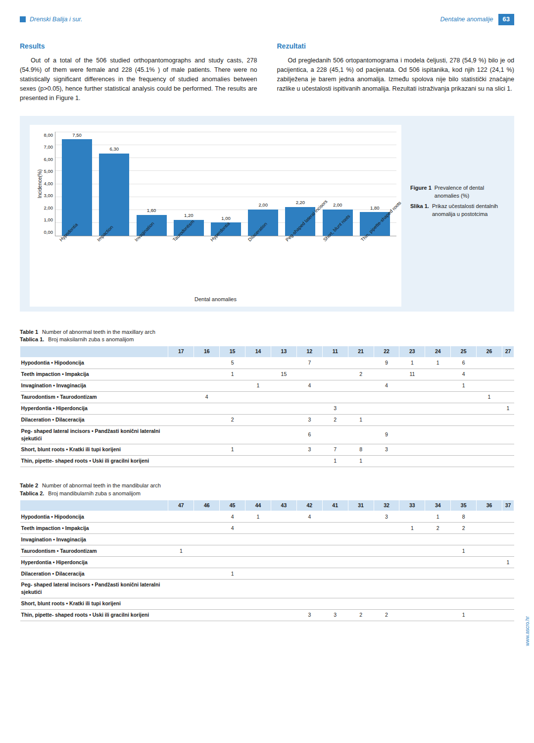Drenski Balija i sur.
Dentalne anomalije 63
Results
Out of a total of the 506 studied orthopantomographs and study casts, 278 (54.9%) of them were female and 228 (45.1% ) of male patients. There were no statistically significant differences in the frequency of studied anomalies between sexes (p>0.05), hence further statistical analysis could be performed. The results are presented in Figure 1.
Rezultati
Od pregledanih 506 ortopantomograma i modela čeljusti, 278 (54,9 %) bilo je od pacijentica, a 228 (45,1 %) od pacijenata. Od 506 ispitanika, kod njih 122 (24,1 %) zabilježena je barem jedna anomalija. Između spolova nije bilo statistički značajne razlike u učestalosti ispitivanih anomalija. Rezultati istraživanja prikazani su na slici 1.
Incidence(%)
8,00 7,00 6,00 5,00 4,00 3,00 2,00 1,00 0,00
7,50
6,30
1,60
1,20
1,00
2,00
2,20
2,00
1,80
Hypodontia
Impaction
Invagination
Taurodontism
Hyperdontia
Dilaceration
Peg-shaped lateral incisors
Short, blunt roots
Thin, pipette-shaped roots
Dental anomalies
Figure 1 Prevalence of dental anomalies (%)
Slika 1. Prikaz učestalosti dentalnih anomalija u postotcima
Table 1 Number of abnormal teeth in the maxillary arch
Tablica 1. Broj maksilarnih zuba s anomalijom
| | 17 | 16 | 15 | 14 | 13 | 12 | 11 | 21 | 22 | 23 | 24 | 25 | 26 | 27 |
| --- | --- | --- | --- | --- | --- | --- | --- | --- | --- | --- | --- | --- | --- | --- |
| Hypodontia • Hipodoncija | | | 5 | | | 7 | | | 9 | 1 | 1 | 6 | | |
| Teeth impaction • Impakcija | | | 1 | | 15 | | | 2 | | 11 | | 4 | | |
| Invagination • Invaginacija | | | | 1 | | 4 | | | 4 | | | 1 | | |
| Taurodontism • Taurodontizam | | 4 | | | | | | | | | | | 1 | |
| Hyperdontia • Hiperdoncija | | | | | | | 3 | | | | | | | 1 |
| Dilaceration • Dilaceracija | | | 2 | | | 3 | 2 | 1 | | | | | | |
| Peg- shaped lateral incisors • Pandžasti konični lateralni sjekutići | | | | | | 6 | | | 9 | | | | | |
| Short, blunt roots • Kratki ili tupi korijeni | | | 1 | | | 3 | 7 | 8 | 3 | | | | | |
| Thin, pipette- shaped roots • Uski ili gracilni korijeni | | | | | | | 1 | 1 | | | | | | |
Table 2 Number of abnormal teeth in the mandibular arch
Tablica 2. Broj mandibularnih zuba s anomalijom
| | 47 | 46 | 45 | 44 | 43 | 42 | 41 | 31 | 32 | 33 | 34 | 35 | 36 | 37 |
| --- | --- | --- | --- | --- | --- | --- | --- | --- | --- | --- | --- | --- | --- | --- |
| Hypodontia • Hipodoncija | | | 4 | 1 | | 4 | | | 3 | | 1 | 8 | | |
| Teeth impaction • Impakcija | | | 4 | | | | | | | 1 | 2 | 2 | | |
| Invagination • Invaginacija | | | | | | | | | | | | | | |
| Taurodontism • Taurodontizam | 1 | | | | | | | | | | | 1 | | |
| Hyperdontia • Hiperdoncija | | | | | | | | | | | | | | 1 |
| Dilaceration • Dilaceracija | | | 1 | | | | | | | | | | | |
| Peg- shaped lateral incisors • Pandžasti konični lateralni sjekutići | | | | | | | | | | | | | | |
| Short, blunt roots • Kratki ili tupi korijeni | | | | | | | | | | | | | | |
| Thin, pipette- shaped roots • Uski ili gracilni korijeni | | | | | | 3 | 3 | 2 | 2 | | | 1 | | |
www.ascro.hr